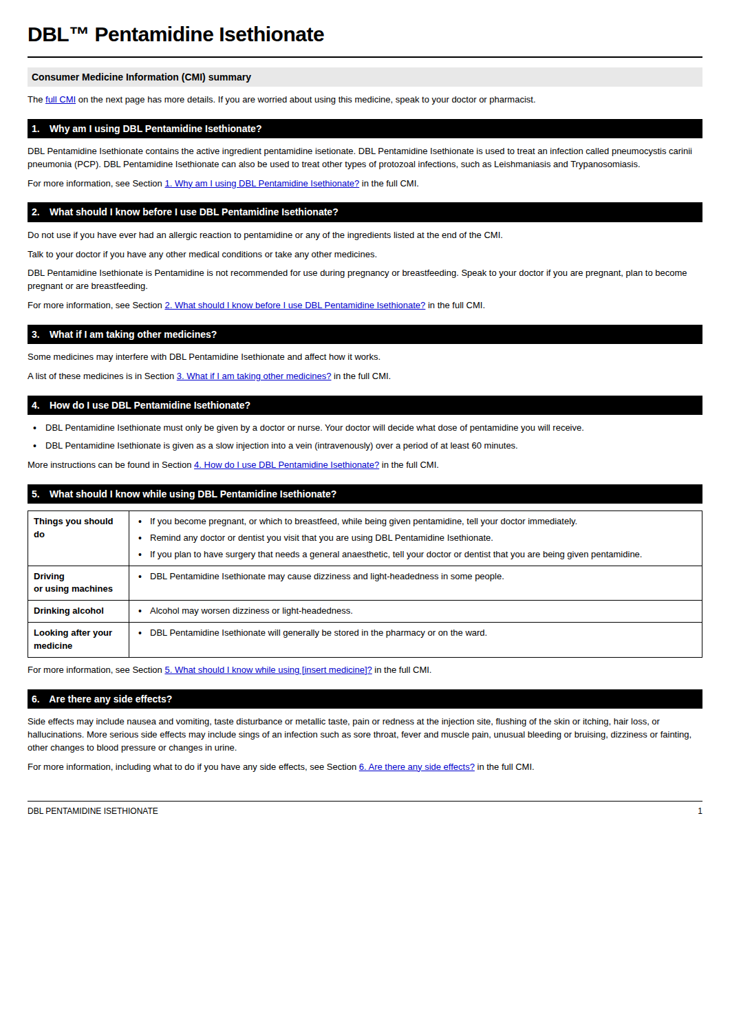DBL™ Pentamidine Isethionate
Consumer Medicine Information (CMI) summary
The full CMI on the next page has more details. If you are worried about using this medicine, speak to your doctor or pharmacist.
1. Why am I using DBL Pentamidine Isethionate?
DBL Pentamidine Isethionate contains the active ingredient pentamidine isetionate. DBL Pentamidine Isethionate is used to treat an infection called pneumocystis carinii pneumonia (PCP). DBL Pentamidine Isethionate can also be used to treat other types of protozoal infections, such as Leishmaniasis and Trypanosomiasis.
For more information, see Section 1. Why am I using DBL Pentamidine Isethionate? in the full CMI.
2. What should I know before I use DBL Pentamidine Isethionate?
Do not use if you have ever had an allergic reaction to pentamidine or any of the ingredients listed at the end of the CMI.
Talk to your doctor if you have any other medical conditions or take any other medicines.
DBL Pentamidine Isethionate is Pentamidine is not recommended for use during pregnancy or breastfeeding. Speak to your doctor if you are pregnant, plan to become pregnant or are breastfeeding.
For more information, see Section 2. What should I know before I use DBL Pentamidine Isethionate? in the full CMI.
3. What if I am taking other medicines?
Some medicines may interfere with DBL Pentamidine Isethionate and affect how it works.
A list of these medicines is in Section 3. What if I am taking other medicines? in the full CMI.
4. How do I use DBL Pentamidine Isethionate?
DBL Pentamidine Isethionate must only be given by a doctor or nurse. Your doctor will decide what dose of pentamidine you will receive.
DBL Pentamidine Isethionate is given as a slow injection into a vein (intravenously) over a period of at least 60 minutes.
More instructions can be found in Section 4. How do I use DBL Pentamidine Isethionate? in the full CMI.
5. What should I know while using DBL Pentamidine Isethionate?
| Things you should do | If you become pregnant, or which to breastfeed, while being given pentamidine, tell your doctor immediately. Remind any doctor or dentist you visit that you are using DBL Pentamidine Isethionate. If you plan to have surgery that needs a general anaesthetic, tell your doctor or dentist that you are being given pentamidine. |
| Driving or using machines | DBL Pentamidine Isethionate may cause dizziness and light-headedness in some people. |
| Drinking alcohol | Alcohol may worsen dizziness or light-headedness. |
| Looking after your medicine | DBL Pentamidine Isethionate will generally be stored in the pharmacy or on the ward. |
For more information, see Section 5. What should I know while using [insert medicine]? in the full CMI.
6. Are there any side effects?
Side effects may include nausea and vomiting, taste disturbance or metallic taste, pain or redness at the injection site, flushing of the skin or itching, hair loss, or hallucinations. More serious side effects may include sings of an infection such as sore throat, fever and muscle pain, unusual bleeding or bruising, dizziness or fainting, other changes to blood pressure or changes in urine.
For more information, including what to do if you have any side effects, see Section 6. Are there any side effects? in the full CMI.
DBL PENTAMIDINE ISETHIONATE 1